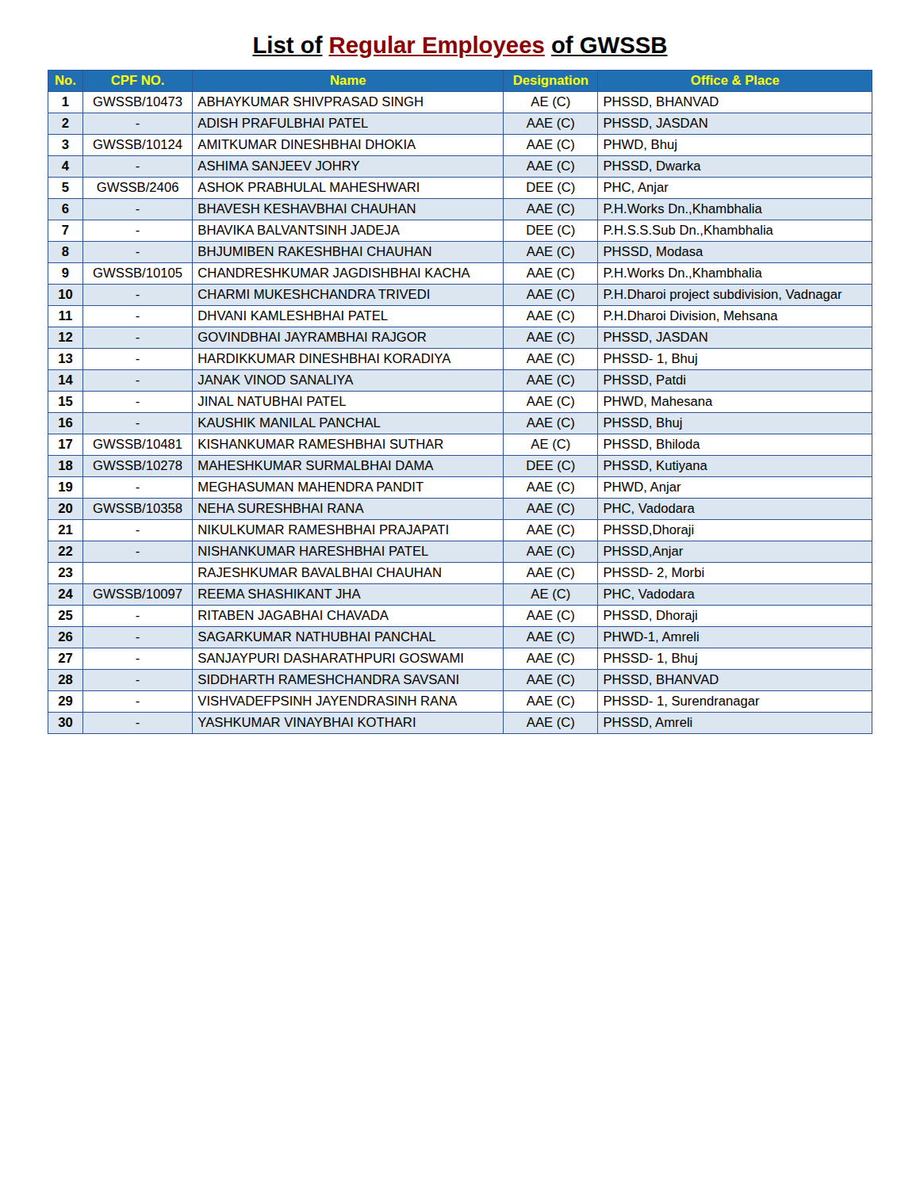List of Regular Employees of GWSSB
| No. | CPF NO. | Name | Designation | Office & Place |
| --- | --- | --- | --- | --- |
| 1 | GWSSB/10473 | ABHAYKUMAR SHIVPRASAD SINGH | AE (C) | PHSSD, BHANVAD |
| 2 | - | ADISH PRAFULBHAI PATEL | AAE (C) | PHSSD, JASDAN |
| 3 | GWSSB/10124 | AMITKUMAR DINESHBHAI DHOKIA | AAE (C) | PHWD, Bhuj |
| 4 | - | ASHIMA SANJEEV JOHRY | AAE (C) | PHSSD, Dwarka |
| 5 | GWSSB/2406 | ASHOK PRABHULAL MAHESHWARI | DEE (C) | PHC, Anjar |
| 6 | - | BHAVESH KESHAVBHAI CHAUHAN | AAE (C) | P.H.Works Dn.,Khambhalia |
| 7 | - | BHAVIKA BALVANTSINH JADEJA | DEE (C) | P.H.S.S.Sub Dn.,Khambhalia |
| 8 | - | BHJUMIBEN RAKESHBHAI CHAUHAN | AAE (C) | PHSSD, Modasa |
| 9 | GWSSB/10105 | CHANDRESHKUMAR JAGDISHBHAI KACHA | AAE (C) | P.H.Works Dn.,Khambhalia |
| 10 | - | CHARMI MUKESHCHANDRA TRIVEDI | AAE (C) | P.H.Dharoi project subdivision, Vadnagar |
| 11 | - | DHVANI KAMLESHBHAI PATEL | AAE (C) | P.H.Dharoi Division, Mehsana |
| 12 | - | GOVINDBHAI JAYRAMBHAI RAJGOR | AAE (C) | PHSSD, JASDAN |
| 13 | - | HARDIKKUMAR DINESHBHAI KORADIYA | AAE (C) | PHSSD- 1, Bhuj |
| 14 | - | JANAK VINOD SANALIYA | AAE (C) | PHSSD, Patdi |
| 15 | - | JINAL NATUBHAI PATEL | AAE (C) | PHWD, Mahesana |
| 16 | - | KAUSHIK MANILAL PANCHAL | AAE (C) | PHSSD, Bhuj |
| 17 | GWSSB/10481 | KISHANKUMAR RAMESHBHAI SUTHAR | AE (C) | PHSSD, Bhiloda |
| 18 | GWSSB/10278 | MAHESHKUMAR SURMALBHAI DAMA | DEE (C) | PHSSD, Kutiyana |
| 19 | - | MEGHASUMAN MAHENDRA PANDIT | AAE (C) | PHWD, Anjar |
| 20 | GWSSB/10358 | NEHA SURESHBHAI RANA | AAE (C) | PHC, Vadodara |
| 21 | - | NIKULKUMAR RAMESHBHAI PRAJAPATI | AAE (C) | PHSSD,Dhoraji |
| 22 | - | NISHANKUMAR HARESHBHAI PATEL | AAE (C) | PHSSD,Anjar |
| 23 | | RAJESHKUMAR BAVALBHAI CHAUHAN | AAE (C) | PHSSD- 2, Morbi |
| 24 | GWSSB/10097 | REEMA SHASHIKANT JHA | AE (C) | PHC, Vadodara |
| 25 | - | RITABEN JAGABHAI CHAVADA | AAE (C) | PHSSD, Dhoraji |
| 26 | - | SAGARKUMAR NATHUBHAI PANCHAL | AAE (C) | PHWD-1, Amreli |
| 27 | - | SANJAYPURI DASHARATHPURI GOSWAMI | AAE (C) | PHSSD- 1, Bhuj |
| 28 | - | SIDDHARTH RAMESHCHANDRA SAVSANI | AAE (C) | PHSSD, BHANVAD |
| 29 | - | VISHVADEFPSINH JAYENDRASINH RANA | AAE (C) | PHSSD- 1, Surendranagar |
| 30 | - | YASHKUMAR VINAYBHAI KOTHARI | AAE (C) | PHSSD, Amreli |